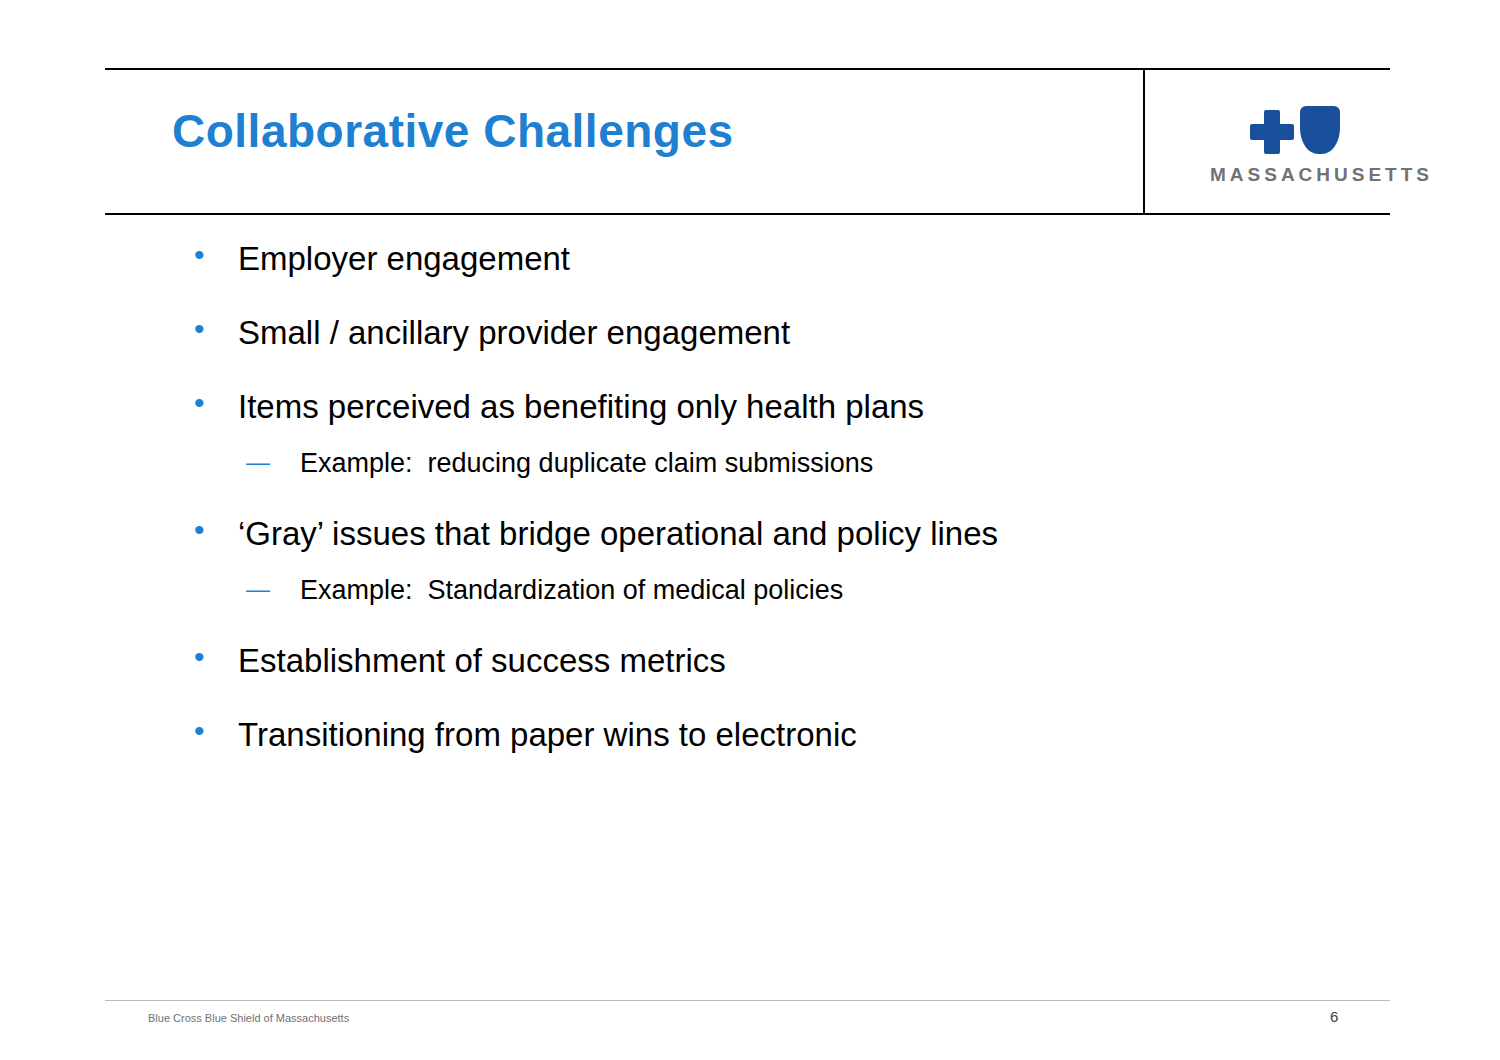Collaborative Challenges
MASSACHUSETTS
Employer engagement
Small / ancillary provider engagement
Items perceived as benefiting only health plans
Example: reducing duplicate claim submissions
‘Gray’ issues that bridge operational and policy lines
Example: Standardization of medical policies
Establishment of success metrics
Transitioning from paper wins to electronic
Blue Cross Blue Shield of Massachusetts
6